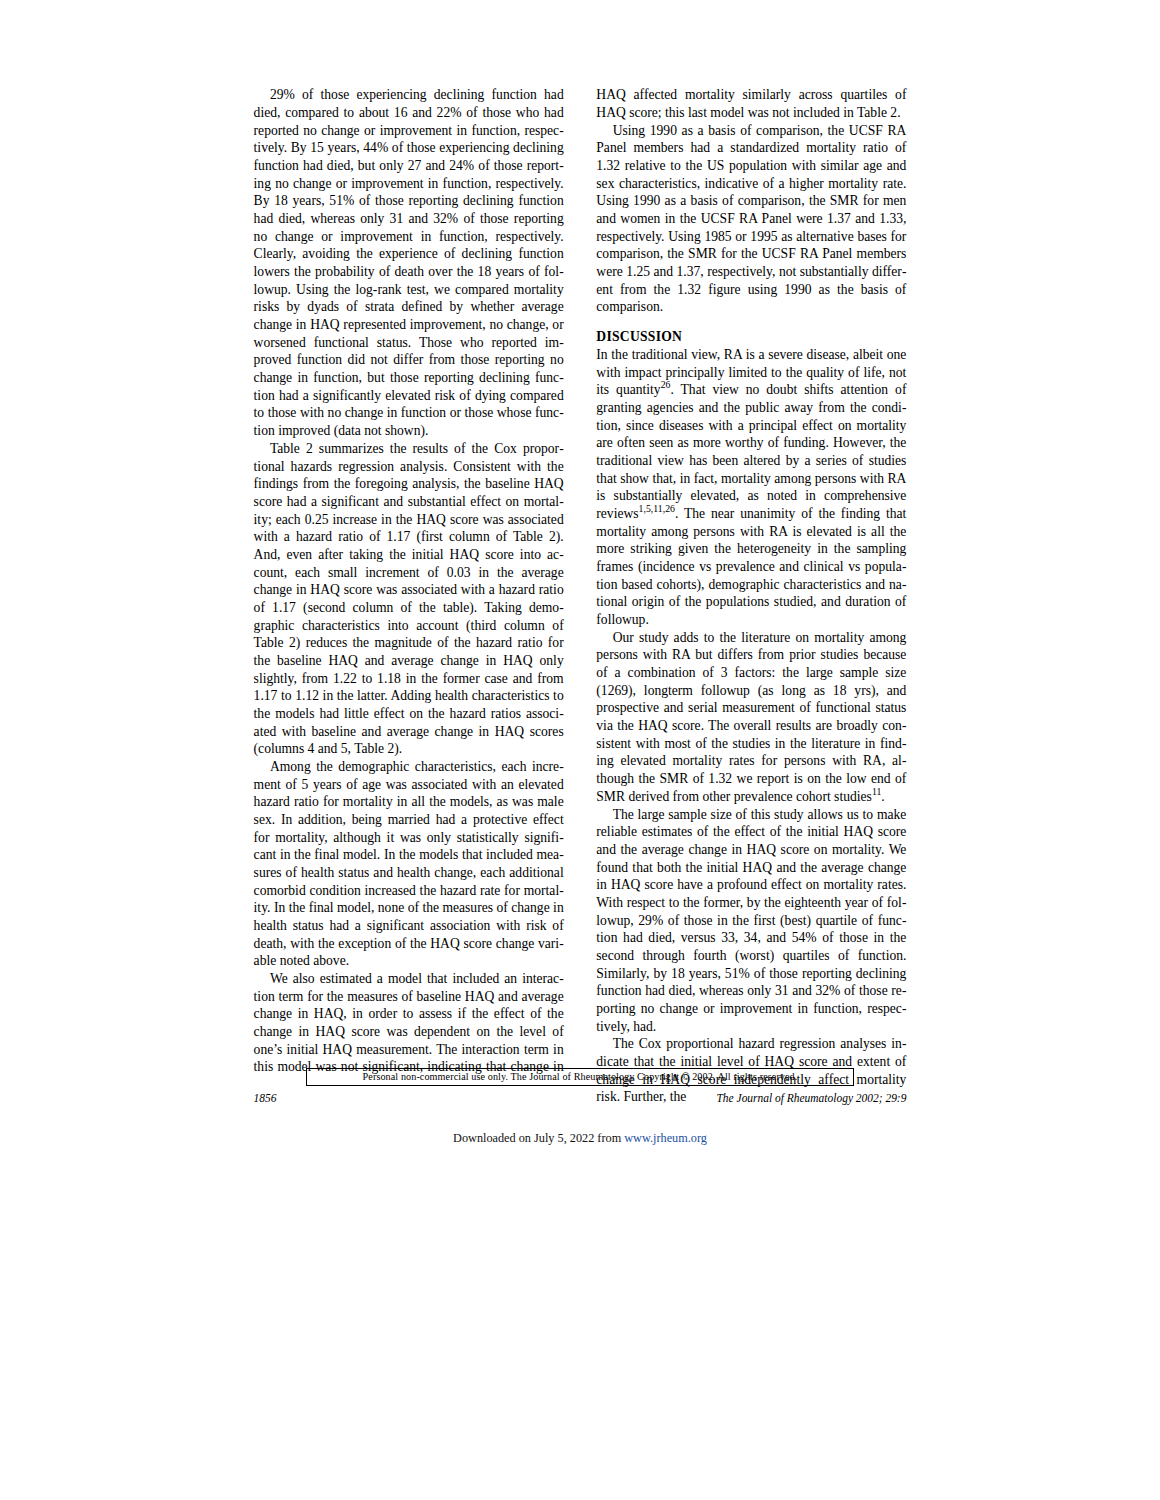29% of those experiencing declining function had died, compared to about 16 and 22% of those who had reported no change or improvement in function, respectively. By 15 years, 44% of those experiencing declining function had died, but only 27 and 24% of those reporting no change or improvement in function, respectively. By 18 years, 51% of those reporting declining function had died, whereas only 31 and 32% of those reporting no change or improvement in function, respectively. Clearly, avoiding the experience of declining function lowers the probability of death over the 18 years of followup. Using the log-rank test, we compared mortality risks by dyads of strata defined by whether average change in HAQ represented improvement, no change, or worsened functional status. Those who reported improved function did not differ from those reporting no change in function, but those reporting declining function had a significantly elevated risk of dying compared to those with no change in function or those whose function improved (data not shown).
Table 2 summarizes the results of the Cox proportional hazards regression analysis. Consistent with the findings from the foregoing analysis, the baseline HAQ score had a significant and substantial effect on mortality; each 0.25 increase in the HAQ score was associated with a hazard ratio of 1.17 (first column of Table 2). And, even after taking the initial HAQ score into account, each small increment of 0.03 in the average change in HAQ score was associated with a hazard ratio of 1.17 (second column of the table). Taking demographic characteristics into account (third column of Table 2) reduces the magnitude of the hazard ratio for the baseline HAQ and average change in HAQ only slightly, from 1.22 to 1.18 in the former case and from 1.17 to 1.12 in the latter. Adding health characteristics to the models had little effect on the hazard ratios associated with baseline and average change in HAQ scores (columns 4 and 5, Table 2).
Among the demographic characteristics, each increment of 5 years of age was associated with an elevated hazard ratio for mortality in all the models, as was male sex. In addition, being married had a protective effect for mortality, although it was only statistically significant in the final model. In the models that included measures of health status and health change, each additional comorbid condition increased the hazard rate for mortality. In the final model, none of the measures of change in health status had a significant association with risk of death, with the exception of the HAQ score change variable noted above.
We also estimated a model that included an interaction term for the measures of baseline HAQ and average change in HAQ, in order to assess if the effect of the change in HAQ score was dependent on the level of one’s initial HAQ measurement. The interaction term in this model was not significant, indicating that change in HAQ affected mortality similarly across quartiles of HAQ score; this last model was not included in Table 2.
Using 1990 as a basis of comparison, the UCSF RA Panel members had a standardized mortality ratio of 1.32 relative to the US population with similar age and sex characteristics, indicative of a higher mortality rate. Using 1990 as a basis of comparison, the SMR for men and women in the UCSF RA Panel were 1.37 and 1.33, respectively. Using 1985 or 1995 as alternative bases for comparison, the SMR for the UCSF RA Panel members were 1.25 and 1.37, respectively, not substantially different from the 1.32 figure using 1990 as the basis of comparison.
DISCUSSION
In the traditional view, RA is a severe disease, albeit one with impact principally limited to the quality of life, not its quantity26. That view no doubt shifts attention of granting agencies and the public away from the condition, since diseases with a principal effect on mortality are often seen as more worthy of funding. However, the traditional view has been altered by a series of studies that show that, in fact, mortality among persons with RA is substantially elevated, as noted in comprehensive reviews1,5,11,26. The near unanimity of the finding that mortality among persons with RA is elevated is all the more striking given the heterogeneity in the sampling frames (incidence vs prevalence and clinical vs population based cohorts), demographic characteristics and national origin of the populations studied, and duration of followup.
Our study adds to the literature on mortality among persons with RA but differs from prior studies because of a combination of 3 factors: the large sample size (1269), longterm followup (as long as 18 yrs), and prospective and serial measurement of functional status via the HAQ score. The overall results are broadly consistent with most of the studies in the literature in finding elevated mortality rates for persons with RA, although the SMR of 1.32 we report is on the low end of SMR derived from other prevalence cohort studies11.
The large sample size of this study allows us to make reliable estimates of the effect of the initial HAQ score and the average change in HAQ score on mortality. We found that both the initial HAQ and the average change in HAQ score have a profound effect on mortality rates. With respect to the former, by the eighteenth year of followup, 29% of those in the first (best) quartile of function had died, versus 33, 34, and 54% of those in the second through fourth (worst) quartiles of function. Similarly, by 18 years, 51% of those reporting declining function had died, whereas only 31 and 32% of those reporting no change or improvement in function, respectively, had.
The Cox proportional hazard regression analyses indicate that the initial level of HAQ score and extent of change in HAQ score independently affect mortality risk. Further, the
Personal non-commercial use only. The Journal of Rheumatology Copyright © 2002. All rights reserved.
1856 The Journal of Rheumatology 2002; 29:9
Downloaded on July 5, 2022 from www.jrheum.org